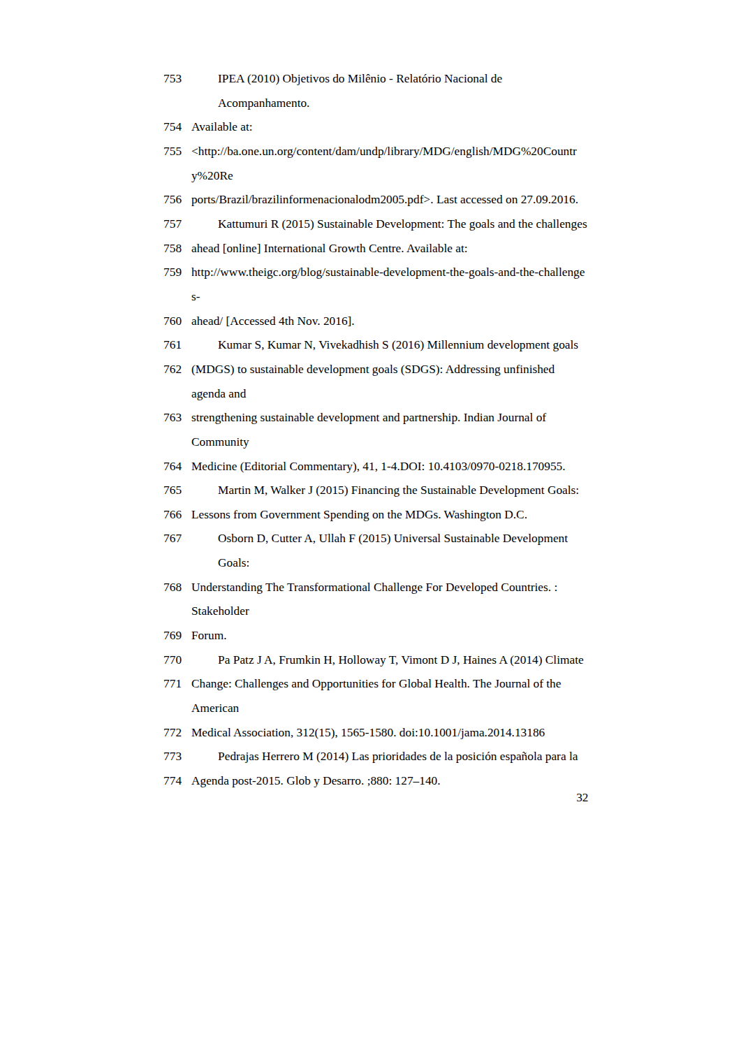IPEA (2010) Objetivos do Milênio - Relatório Nacional de Acompanhamento.
Available at:
<http://ba.one.un.org/content/dam/undp/library/MDG/english/MDG%20Country%20Re
ports/Brazil/brazilinformenacionalodm2005.pdf>. Last accessed on 27.09.2016.
Kattumuri R (2015) Sustainable Development: The goals and the challenges
ahead [online] International Growth Centre. Available at:
http://www.theigc.org/blog/sustainable-development-the-goals-and-the-challenges-
ahead/ [Accessed 4th Nov. 2016].
Kumar S, Kumar N, Vivekadhish S (2016) Millennium development goals
(MDGS) to sustainable development goals (SDGS): Addressing unfinished agenda and
strengthening sustainable development and partnership. Indian Journal of Community
Medicine (Editorial Commentary), 41, 1-4.DOI: 10.4103/0970-0218.170955.
Martin M, Walker J (2015) Financing the Sustainable Development Goals:
Lessons from Government Spending on the MDGs. Washington D.C.
Osborn D, Cutter A, Ullah F (2015) Universal Sustainable Development Goals:
Understanding The Transformational Challenge For Developed Countries. : Stakeholder
Forum.
Pa Patz J A, Frumkin H, Holloway T, Vimont D J, Haines A (2014) Climate
Change: Challenges and Opportunities for Global Health. The Journal of the American
Medical Association, 312(15), 1565-1580. doi:10.1001/jama.2014.13186
Pedrajas Herrero M (2014) Las prioridades de la posición española para la
Agenda post-2015. Glob y Desarro. ;880: 127–140.
32